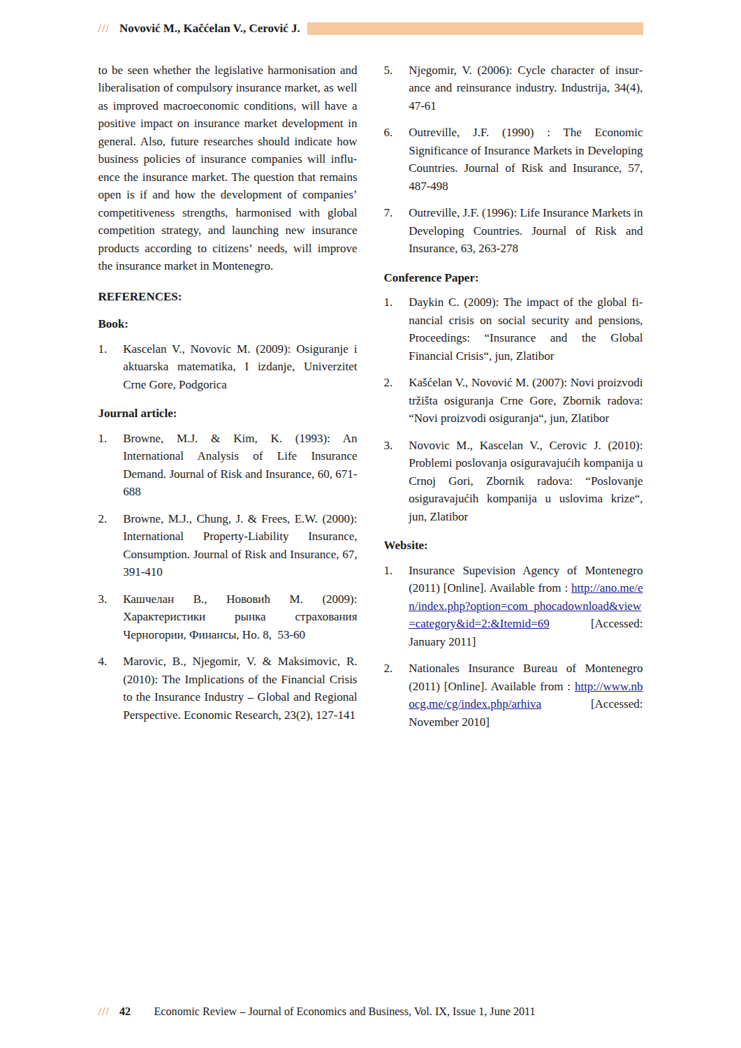/// Novović M., Kačćelan V., Cerović J.
to be seen whether the legislative harmonisation and liberalisation of compulsory insurance market, as well as improved macroeconomic conditions, will have a positive impact on insurance market development in general. Also, future researches should indicate how business policies of insurance companies will influence the insurance market. The question that remains open is if and how the development of companies’ competitiveness strengths, harmonised with global competition strategy, and launching new insurance products according to citizens’ needs, will improve the insurance market in Montenegro.
REFERENCES:
Book:
Kascelan V., Novovic M. (2009): Osiguranje i aktuarska matematika, I izdanje, Univerzitet Crne Gore, Podgorica
Journal article:
Browne, M.J. & Kim, K. (1993): An International Analysis of Life Insurance Demand. Journal of Risk and Insurance, 60, 671-688
Browne, M.J., Chung, J. & Frees, E.W. (2000): International Property-Liability Insurance, Consumption. Journal of Risk and Insurance, 67, 391-410
Кашчелан В., Нововић М. (2009): Характеристики рынка страхования Черногории, Финансы, Но. 8, 53-60
Marovic, B., Njegomir, V. & Maksimovic, R. (2010): The Implications of the Financial Crisis to the Insurance Industry – Global and Regional Perspective. Economic Research, 23(2), 127-141
Njegomir, V. (2006): Cycle character of insurance and reinsurance industry. Industrija, 34(4), 47-61
Outreville, J.F. (1990) : The Economic Significance of Insurance Markets in Developing Countries. Journal of Risk and Insurance, 57, 487-498
Outreville, J.F. (1996): Life Insurance Markets in Developing Countries. Journal of Risk and Insurance, 63, 263-278
Conference Paper:
Daykin C. (2009): The impact of the global financial crisis on social security and pensions, Proceedings: “Insurance and the Global Financial Crisis“, jun, Zlatibor
Kašćelan V., Novović M. (2007): Novi proizvodi tržišta osiguranja Crne Gore, Zbornik radova: “Novi proizvodi osiguranja“, jun, Zlatibor
Novovic M., Kascelan V., Cerovic J. (2010): Problemi poslovanja osiguravajućih kompanija u Crnoj Gori, Zbornik radova: “Poslovanje osiguravajućih kompanija u uslovima krize“, jun, Zlatibor
Website:
Insurance Supevision Agency of Montenegro (2011) [Online]. Available from : http://ano.me/en/index.php?option=com_phocadownload&view=category&id=2:&Itemid=69 [Accessed: January 2011]
Nationales Insurance Bureau of Montenegro (2011) [Online]. Available from : http://www.nbocg.me/cg/index.php/arhiva [Accessed: November 2010]
/// 42 Economic Review – Journal of Economics and Business, Vol. IX, Issue 1, June 2011